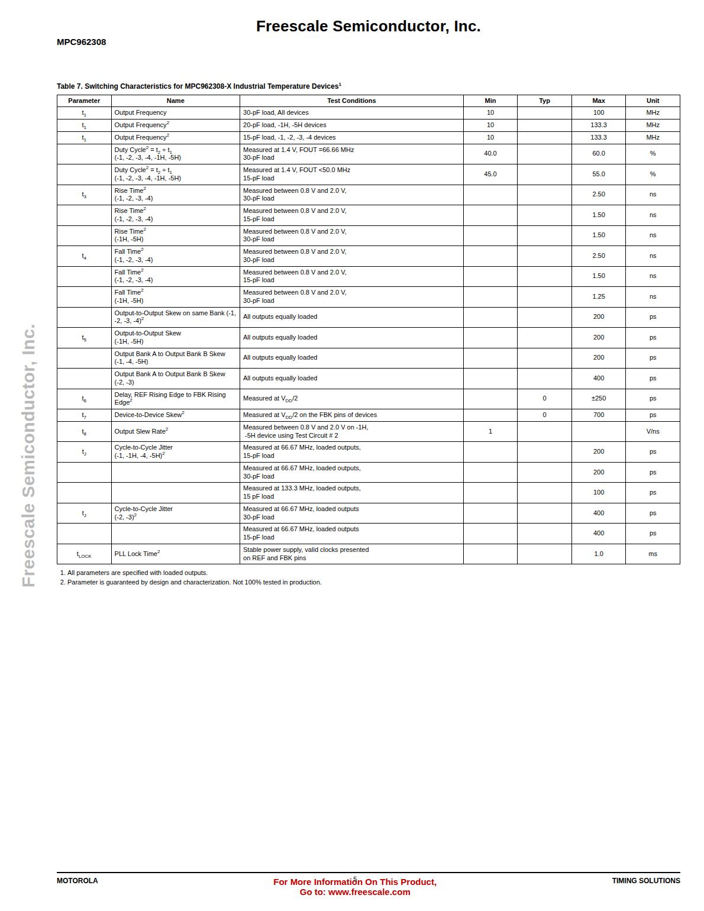Freescale Semiconductor, Inc.
Freescale Semiconductor, Inc.
MPC962308
Table 7. Switching Characteristics for MPC962308-X Industrial Temperature Devices1
| Parameter | Name | Test Conditions | Min | Typ | Max | Unit |
| --- | --- | --- | --- | --- | --- | --- |
| t 1 | Output Frequency | 30-pF load, All devices | 10 | | 100 | MHz |
| t 1 | Output Frequency 2 | 20-pF load, -1H, -5H devices | 10 | | 133.3 | MHz |
| t 1 | Output Frequency 2 | 15-pF load, -1, -2, -3, -4 devices | 10 | | 133.3 | MHz |
| | Duty Cycle 2 = t 2 ÷ t 1 (-1, -2, -3, -4, -1H, -5H) | Measured at 1.4 V, FOUT =66.66 MHz 30-pF load | 40.0 | | 60.0 | % |
| | Duty Cycle 2 = t 2 ÷ t 1 (-1, -2, -3, -4, -1H, -5H) | Measured at 1.4 V, FOUT <50.0 MHz 15-pF load | 45.0 | | 55.0 | % |
| t 3 | Rise Time 2 (-1, -2, -3, -4) | Measured between 0.8 V and 2.0 V, 30-pF load | | | 2.50 | ns |
| | Rise Time 2 (-1, -2, -3, -4) | Measured between 0.8 V and 2.0 V, 15-pF load | | | 1.50 | ns |
| | Rise Time 2 (-1H, -5H) | Measured between 0.8 V and 2.0 V, 30-pF load | | | 1.50 | ns |
| t 4 | Fall Time 2 (-1, -2, -3, -4) | Measured between 0.8 V and 2.0 V, 30-pF load | | | 2.50 | ns |
| | Fall Time 2 (-1, -2, -3, -4) | Measured between 0.8 V and 2.0 V, 15-pF load | | | 1.50 | ns |
| | Fall Time 2 (-1H, -5H) | Measured between 0.8 V and 2.0 V, 30-pF load | | | 1.25 | ns |
| | Output-to-Output Skew on same Bank (-1, -2, -3, -4) 2 | All outputs equally loaded | | | 200 | ps |
| t 5 | Output-to-Output Skew (-1H, -5H) | All outputs equally loaded | | | 200 | ps |
| | Output Bank A to Output Bank B Skew (-1, -4, -5H) | All outputs equally loaded | | | 200 | ps |
| | Output Bank A to Output Bank B Skew (-2, -3) | All outputs equally loaded | | | 400 | ps |
| t 6 | Delay, REF Rising Edge to FBK Rising Edge 2 | Measured at V DD /2 | | 0 | ±250 | ps |
| t 7 | Device-to-Device Skew 2 | Measured at V DD /2 on the FBK pins of devices | | 0 | 700 | ps |
| t 8 | Output Slew Rate 2 | Measured between 0.8 V and 2.0 V on -1H, -5H device using Test Circuit # 2 | 1 | | | V/ns |
| t J | Cycle-to-Cycle Jitter (-1, -1H, -4, -5H) 2 | Measured at 66.67 MHz, loaded outputs, 15-pF load | | | 200 | ps |
| | | Measured at 66.67 MHz, loaded outputs, 30-pF load | | | 200 | ps |
| | | Measured at 133.3 MHz, loaded outputs, 15 pF load | | | 100 | ps |
| t J | Cycle-to-Cycle Jitter (-2, -3) 2 | Measured at 66.67 MHz, loaded outputs 30-pF load | | | 400 | ps |
| | | Measured at 66.67 MHz, loaded outputs 15-pF load | | | 400 | ps |
| t LOCK | PLL Lock Time 2 | Stable power supply, valid clocks presented on REF and FBK pins | | | 1.0 | ms |
All parameters are specified with loaded outputs.
Parameter is guaranteed by design and characterization. Not 100% tested in production.
MOTOROLA
5 For More Information On This Product,
Go to: www.freescale.com
TIMING SOLUTIONS